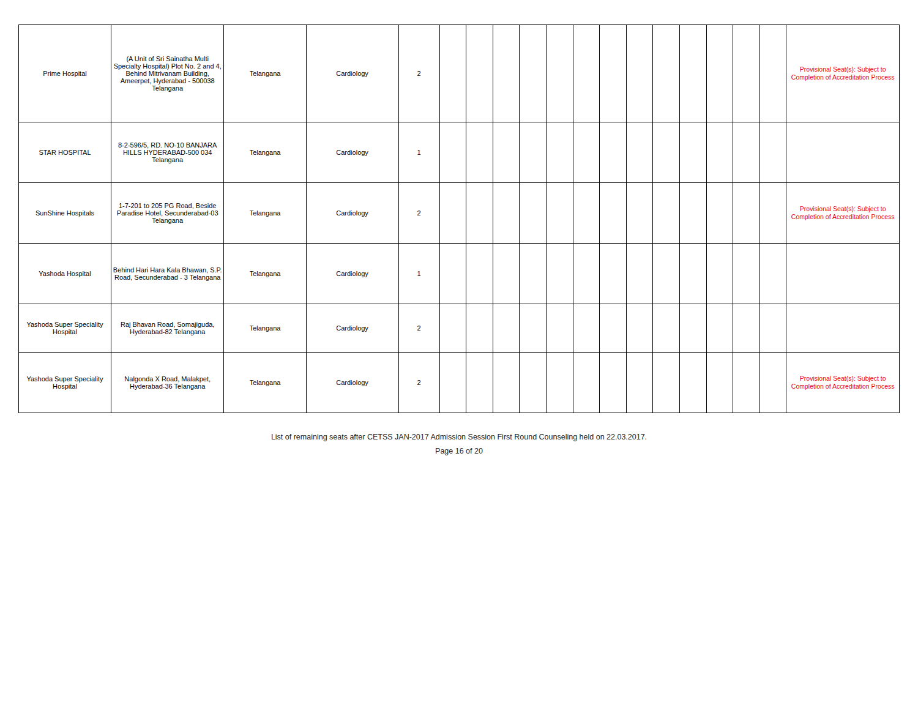| Prime Hospital | (A Unit of Sri Sainatha Multi Specialty Hospital) Plot No. 2 and 4, Behind Mitrivanam Building, Ameerpet, Hyderabad - 500038 Telangana | Telangana | Cardiology | 2 | | | | | | | | | | | | | | Provisional Seat(s): Subject to Completion of Accreditation Process |
| STAR HOSPITAL | 8-2-596/5, RD. NO-10 BANJARA HILLS HYDERABAD-500 034 Telangana | Telangana | Cardiology | 1 | | | | | | | | | | | | | | |
| SunShine Hospitals | 1-7-201 to 205 PG Road, Beside Paradise Hotel, Secunderabad-03 Telangana | Telangana | Cardiology | 2 | | | | | | | | | | | | | | Provisional Seat(s): Subject to Completion of Accreditation Process |
| Yashoda Hospital | Behind Hari Hara Kala Bhawan, S.P. Road, Secunderabad - 3 Telangana | Telangana | Cardiology | 1 | | | | | | | | | | | | | | |
| Yashoda Super Speciality Hospital | Raj Bhavan Road, Somajiguda, Hyderabad-82 Telangana | Telangana | Cardiology | 2 | | | | | | | | | | | | | | |
| Yashoda Super Speciality Hospital | Nalgonda X Road, Malakpet, Hyderabad-36 Telangana | Telangana | Cardiology | 2 | | | | | | | | | | | | | | Provisional Seat(s): Subject to Completion of Accreditation Process |
List of remaining seats after CETSS JAN-2017 Admission Session First Round Counseling held on 22.03.2017.
Page 16 of 20